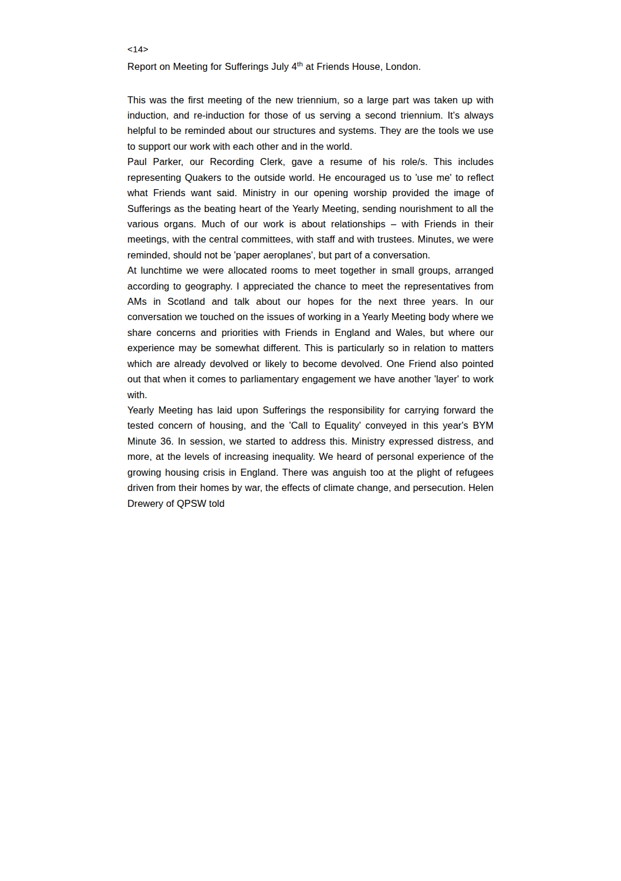<14>
Report on Meeting for Sufferings July 4th at Friends House, London.
This was the first meeting of the new triennium, so a large part was taken up with induction, and re-induction for those of us serving a second triennium. It's always helpful to be reminded about our structures and systems. They are the tools we use to support our work with each other and in the world.
Paul Parker, our Recording Clerk, gave a resume of his role/s. This includes representing Quakers to the outside world. He encouraged us to 'use me' to reflect what Friends want said. Ministry in our opening worship provided the image of Sufferings as the beating heart of the Yearly Meeting, sending nourishment to all the various organs. Much of our work is about relationships – with Friends in their meetings, with the central committees, with staff and with trustees. Minutes, we were reminded, should not be 'paper aeroplanes', but part of a conversation.
At lunchtime we were allocated rooms to meet together in small groups, arranged according to geography. I appreciated the chance to meet the representatives from AMs in Scotland and talk about our hopes for the next three years. In our conversation we touched on the issues of working in a Yearly Meeting body where we share concerns and priorities with Friends in England and Wales, but where our experience may be somewhat different. This is particularly so in relation to matters which are already devolved or likely to become devolved. One Friend also pointed out that when it comes to parliamentary engagement we have another 'layer' to work with.
Yearly Meeting has laid upon Sufferings the responsibility for carrying forward the tested concern of housing, and the 'Call to Equality' conveyed in this year's BYM Minute 36. In session, we started to address this. Ministry expressed distress, and more, at the levels of increasing inequality. We heard of personal experience of the growing housing crisis in England. There was anguish too at the plight of refugees driven from their homes by war, the effects of climate change, and persecution. Helen Drewery of QPSW told